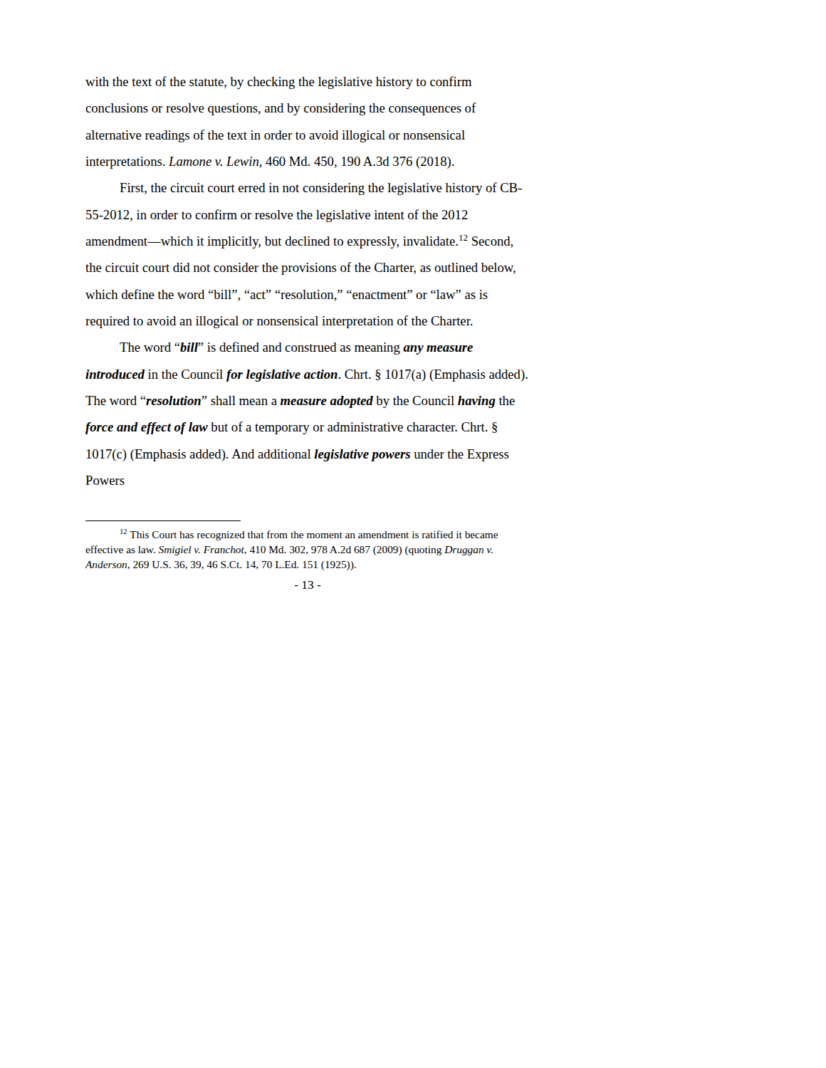with the text of the statute, by checking the legislative history to confirm conclusions or resolve questions, and by considering the consequences of alternative readings of the text in order to avoid illogical or nonsensical interpretations. Lamone v. Lewin, 460 Md. 450, 190 A.3d 376 (2018).
First, the circuit court erred in not considering the legislative history of CB-55-2012, in order to confirm or resolve the legislative intent of the 2012 amendment—which it implicitly, but declined to expressly, invalidate.12 Second, the circuit court did not consider the provisions of the Charter, as outlined below, which define the word “bill”, “act” “resolution,” “enactment” or “law” as is required to avoid an illogical or nonsensical interpretation of the Charter.
The word “bill” is defined and construed as meaning any measure introduced in the Council for legislative action. Chrt. § 1017(a) (Emphasis added). The word “resolution” shall mean a measure adopted by the Council having the force and effect of law but of a temporary or administrative character. Chrt. § 1017(c) (Emphasis added). And additional legislative powers under the Express Powers
12 This Court has recognized that from the moment an amendment is ratified it became effective as law. Smigiel v. Franchot, 410 Md. 302, 978 A.2d 687 (2009) (quoting Druggan v. Anderson, 269 U.S. 36, 39, 46 S.Ct. 14, 70 L.Ed. 151 (1925)).
- 13 -